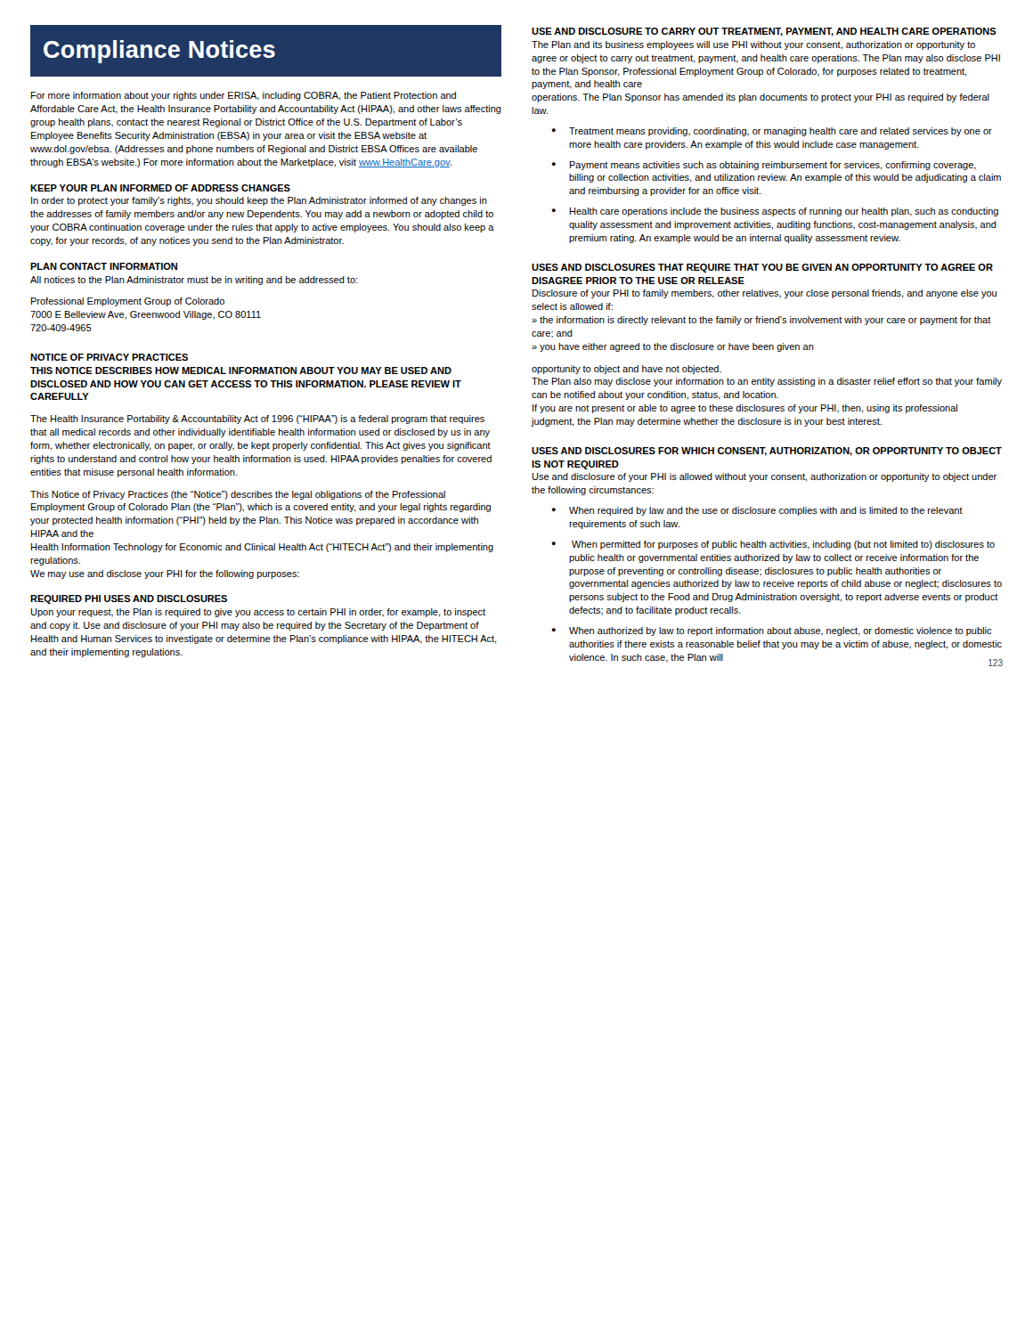Compliance Notices
For more information about your rights under ERISA, including COBRA, the Patient Protection and Affordable Care Act, the Health Insurance Portability and Accountability Act (HIPAA), and other laws affecting group health plans, contact the nearest Regional or District Office of the U.S. Department of Labor’s Employee Benefits Security Administration (EBSA) in your area or visit the EBSA website at www.dol.gov/ebsa. (Addresses and phone numbers of Regional and District EBSA Offices are available through EBSA’s website.) For more information about the Marketplace, visit www.HealthCare.gov.
Keep Your Plan Informed of Address Changes
In order to protect your family’s rights, you should keep the Plan Administrator informed of any changes in the addresses of family members and/or any new Dependents. You may add a newborn or adopted child to your COBRA continuation coverage under the rules that apply to active employees. You should also keep a copy, for your records, of any notices you send to the Plan Administrator.
Plan Contact Information
All notices to the Plan Administrator must be in writing and be addressed to:
Professional Employment Group of Colorado
7000 E Belleview Ave, Greenwood Village, CO 80111
720-409-4965
Notice of Privacy Practices
THIS NOTICE DESCRIBES HOW MEDICAL INFORMATION ABOUT YOU MAY BE USED AND DISCLOSED AND HOW YOU CAN GET ACCESS TO THIS INFORMATION. PLEASE REVIEW IT CAREFULLY
The Health Insurance Portability & Accountability Act of 1996 (“HIPAA”) is a federal program that requires that all medical records and other individually identifiable health information used or disclosed by us in any form, whether electronically, on paper, or orally, be kept properly confidential. This Act gives you significant rights to understand and control how your health information is used. HIPAA provides penalties for covered entities that misuse personal health information.
This Notice of Privacy Practices (the “Notice”) describes the legal obligations of the Professional Employment Group of Colorado Plan (the “Plan”), which is a covered entity, and your legal rights regarding your protected health information (“PHI”) held by the Plan. This Notice was prepared in accordance with HIPAA and the
Health Information Technology for Economic and Clinical Health Act (“HITECH Act”) and their implementing regulations.
We may use and disclose your PHI for the following purposes:
Required PHI Uses and Disclosures
Upon your request, the Plan is required to give you access to certain PHI in order, for example, to inspect and copy it. Use and disclosure of your PHI may also be required by the Secretary of the Department of Health and Human Services to investigate or determine the Plan’s compliance with HIPAA, the HITECH Act, and their implementing regulations.
Use and Disclosure to Carry Out Treatment, Payment, and Health Care Operations
The Plan and its business employees will use PHI without your consent, authorization or opportunity to agree or object to carry out treatment, payment, and health care operations. The Plan may also disclose PHI to the Plan Sponsor, Professional Employment Group of Colorado, for purposes related to treatment, payment, and health care
operations. The Plan Sponsor has amended its plan documents to protect your PHI as required by federal law.
Treatment means providing, coordinating, or managing health care and related services by one or more health care providers. An example of this would include case management.
Payment means activities such as obtaining reimbursement for services, confirming coverage, billing or collection activities, and utilization review. An example of this would be adjudicating a claim and reimbursing a provider for an office visit.
Health care operations include the business aspects of running our health plan, such as conducting quality assessment and improvement activities, auditing functions, cost-management analysis, and premium rating. An example would be an internal quality assessment review.
Uses and Disclosures That Require That You Be Given an Opportunity to Agree or Disagree Prior to the Use or Release
Disclosure of your PHI to family members, other relatives, your close personal friends, and anyone else you select is allowed if:
» the information is directly relevant to the family or friend’s involvement with your care or payment for that care; and
» you have either agreed to the disclosure or have been given an
opportunity to object and have not objected.
The Plan also may disclose your information to an entity assisting in a disaster relief effort so that your family can be notified about your condition, status, and location.
If you are not present or able to agree to these disclosures of your PHI, then, using its professional judgment, the Plan may determine whether the disclosure is in your best interest.
Uses and Disclosures for Which Consent, Authorization, or Opportunity to Object Is Not Required
Use and disclosure of your PHI is allowed without your consent, authorization or opportunity to object under the following circumstances:
When required by law and the use or disclosure complies with and is limited to the relevant requirements of such law.
When permitted for purposes of public health activities, including (but not limited to) disclosures to public health or governmental entities authorized by law to collect or receive information for the purpose of preventing or controlling disease; disclosures to public health authorities or governmental agencies authorized by law to receive reports of child abuse or neglect; disclosures to persons subject to the Food and Drug Administration oversight, to report adverse events or product defects; and to facilitate product recalls.
When authorized by law to report information about abuse, neglect, or domestic violence to public authorities if there exists a reasonable belief that you may be a victim of abuse, neglect, or domestic violence. In such case, the Plan will
123